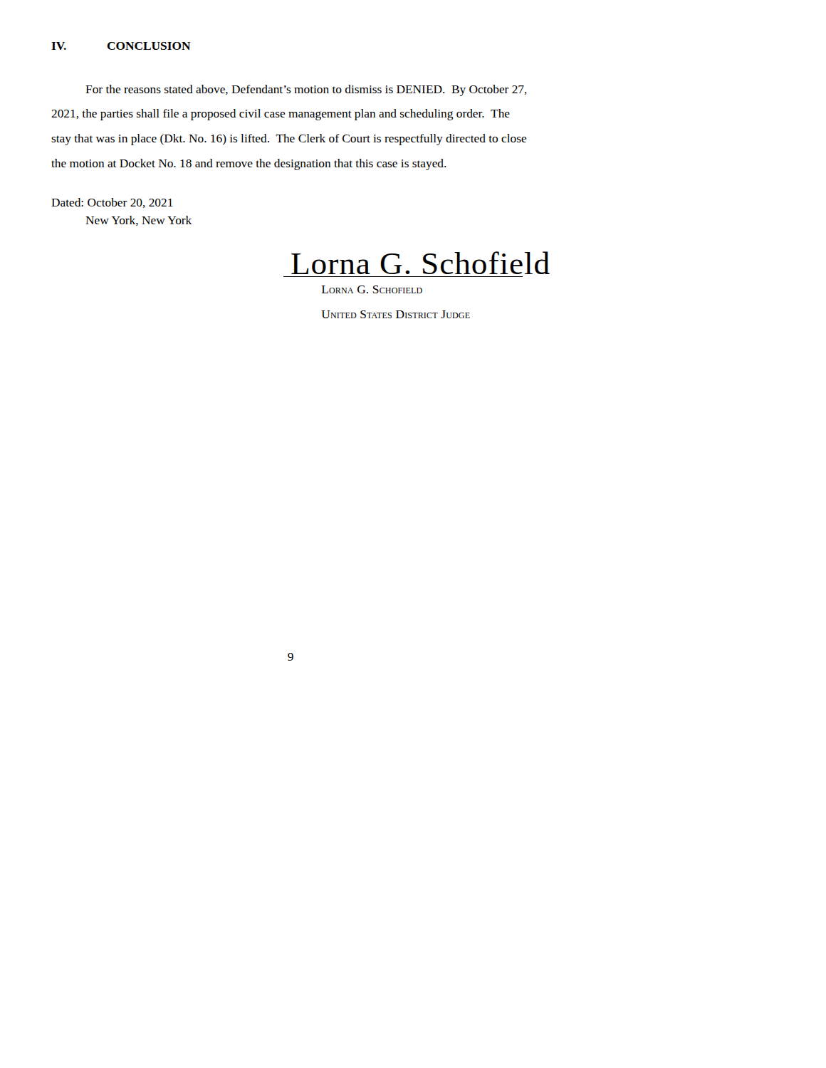IV. CONCLUSION
For the reasons stated above, Defendant’s motion to dismiss is DENIED. By October 27, 2021, the parties shall file a proposed civil case management plan and scheduling order. The stay that was in place (Dkt. No. 16) is lifted. The Clerk of Court is respectfully directed to close the motion at Docket No. 18 and remove the designation that this case is stayed.
Dated: October 20, 2021
New York, New York
Lorna G. Schofield
Lorna G. Schofield
United States District Judge
9